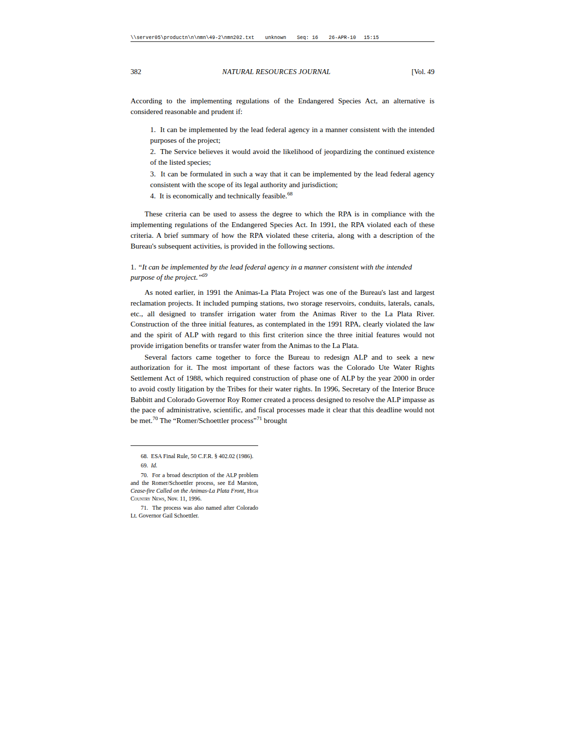\\server05\productn\n\nmn\49-2\nmn202.txt unknown Seq: 1626-APR-1015:15
382 NATURAL RESOURCES JOURNAL [Vol. 49
According to the implementing regulations of the Endangered Species Act, an alternative is considered reasonable and prudent if:
1. It can be implemented by the lead federal agency in a manner consistent with the intended purposes of the project;
2. The Service believes it would avoid the likelihood of jeopardizing the continued existence of the listed species;
3. It can be formulated in such a way that it can be implemented by the lead federal agency consistent with the scope of its legal authority and jurisdiction;
4. It is economically and technically feasible.68
These criteria can be used to assess the degree to which the RPA is in compliance with the implementing regulations of the Endangered Species Act. In 1991, the RPA violated each of these criteria. A brief summary of how the RPA violated these criteria, along with a description of the Bureau's subsequent activities, is provided in the following sections.
1. “It can be implemented by the lead federal agency in a manner consistent with the intended purpose of the project.”69
As noted earlier, in 1991 the Animas-La Plata Project was one of the Bureau's last and largest reclamation projects. It included pumping stations, two storage reservoirs, conduits, laterals, canals, etc., all designed to transfer irrigation water from the Animas River to the La Plata River. Construction of the three initial features, as contemplated in the 1991 RPA, clearly violated the law and the spirit of ALP with regard to this first criterion since the three initial features would not provide irrigation benefits or transfer water from the Animas to the La Plata.
Several factors came together to force the Bureau to redesign ALP and to seek a new authorization for it. The most important of these factors was the Colorado Ute Water Rights Settlement Act of 1988, which required construction of phase one of ALP by the year 2000 in order to avoid costly litigation by the Tribes for their water rights. In 1996, Secretary of the Interior Bruce Babbitt and Colorado Governor Roy Romer created a process designed to resolve the ALP impasse as the pace of administrative, scientific, and fiscal processes made it clear that this deadline would not be met.70 The “Romer/Schoettler process”71 brought
68. ESA Final Rule, 50 C.F.R. § 402.02 (1986).
69. Id.
70. For a broad description of the ALP problem and the Romer/Schoettler process, see Ed Marston, Cease-fire Called on the Animas-La Plata Front, High Country News, Nov. 11, 1996.
71. The process was also named after Colorado Lt. Governor Gail Schoettler.